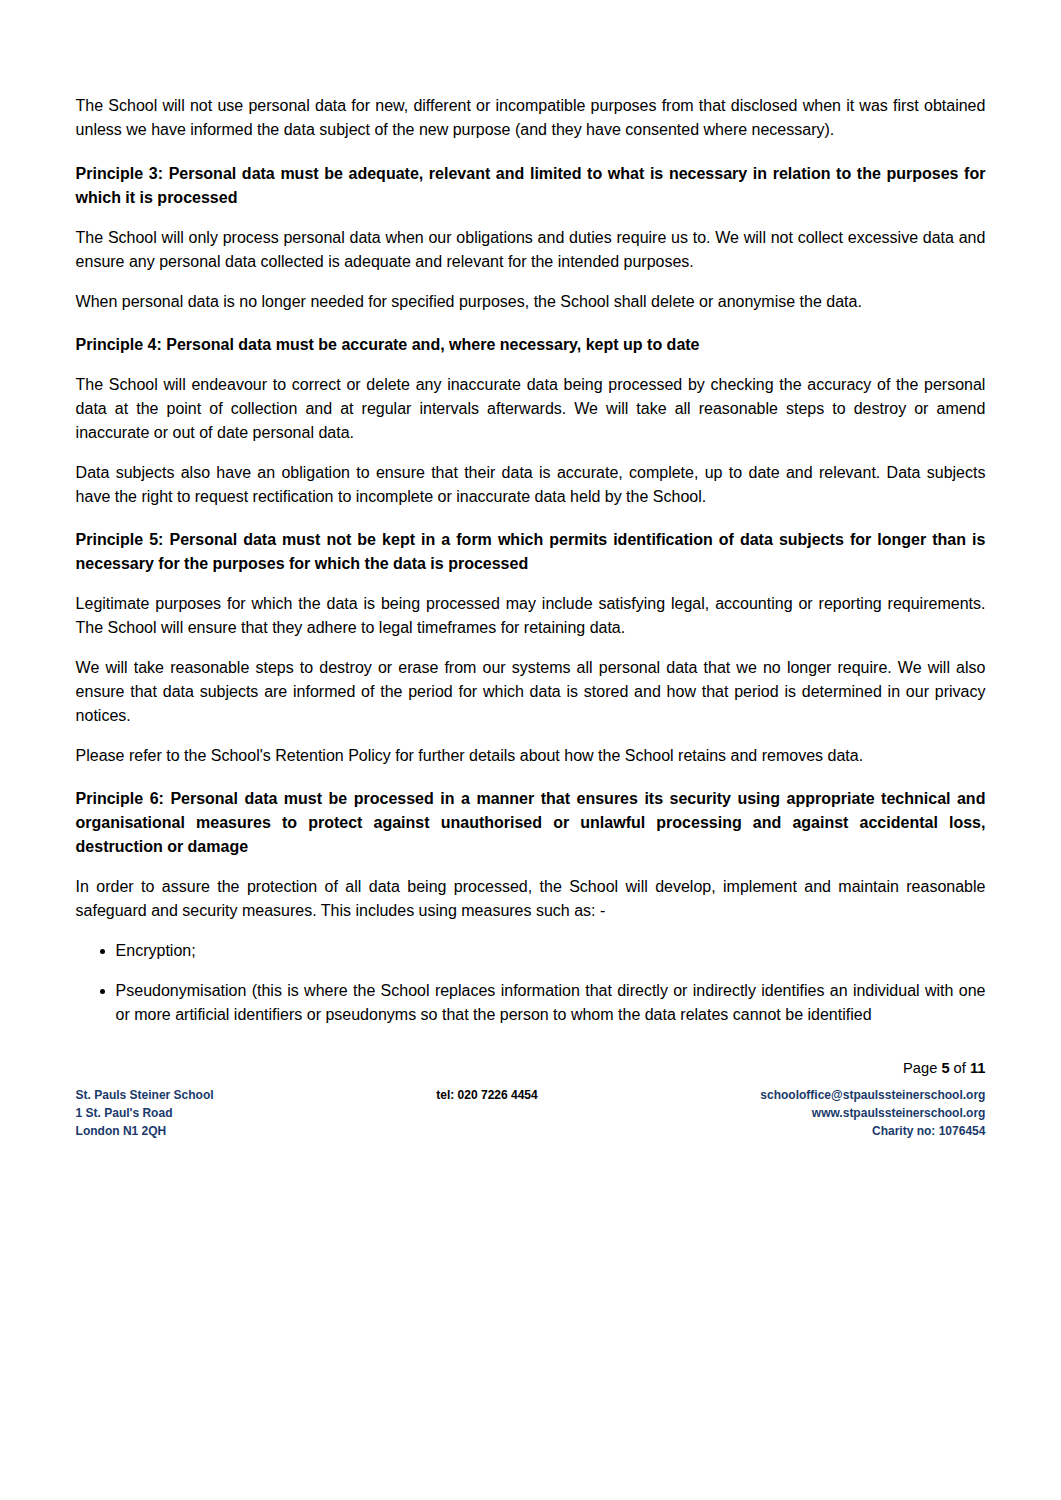The School will not use personal data for new, different or incompatible purposes from that disclosed when it was first obtained unless we have informed the data subject of the new purpose (and they have consented where necessary).
Principle 3: Personal data must be adequate, relevant and limited to what is necessary in relation to the purposes for which it is processed
The School will only process personal data when our obligations and duties require us to. We will not collect excessive data and ensure any personal data collected is adequate and relevant for the intended purposes.
When personal data is no longer needed for specified purposes, the School shall delete or anonymise the data.
Principle 4: Personal data must be accurate and, where necessary, kept up to date
The School will endeavour to correct or delete any inaccurate data being processed by checking the accuracy of the personal data at the point of collection and at regular intervals afterwards. We will take all reasonable steps to destroy or amend inaccurate or out of date personal data.
Data subjects also have an obligation to ensure that their data is accurate, complete, up to date and relevant. Data subjects have the right to request rectification to incomplete or inaccurate data held by the School.
Principle 5: Personal data must not be kept in a form which permits identification of data subjects for longer than is necessary for the purposes for which the data is processed
Legitimate purposes for which the data is being processed may include satisfying legal, accounting or reporting requirements. The School will ensure that they adhere to legal timeframes for retaining data.
We will take reasonable steps to destroy or erase from our systems all personal data that we no longer require. We will also ensure that data subjects are informed of the period for which data is stored and how that period is determined in our privacy notices.
Please refer to the School's Retention Policy for further details about how the School retains and removes data.
Principle 6: Personal data must be processed in a manner that ensures its security using appropriate technical and organisational measures to protect against unauthorised or unlawful processing and against accidental loss, destruction or damage
In order to assure the protection of all data being processed, the School will develop, implement and maintain reasonable safeguard and security measures. This includes using measures such as: -
Encryption;
Pseudonymisation (this is where the School replaces information that directly or indirectly identifies an individual with one or more artificial identifiers or pseudonyms so that the person to whom the data relates cannot be identified
Page 5 of 11
St. Pauls Steiner School
1 St. Paul's Road
London N1 2QH
tel: 020 7226 4454
schooloffice@stpaulssteinerschool.org
www.stpaulssteinerschool.org
Charity no: 1076454